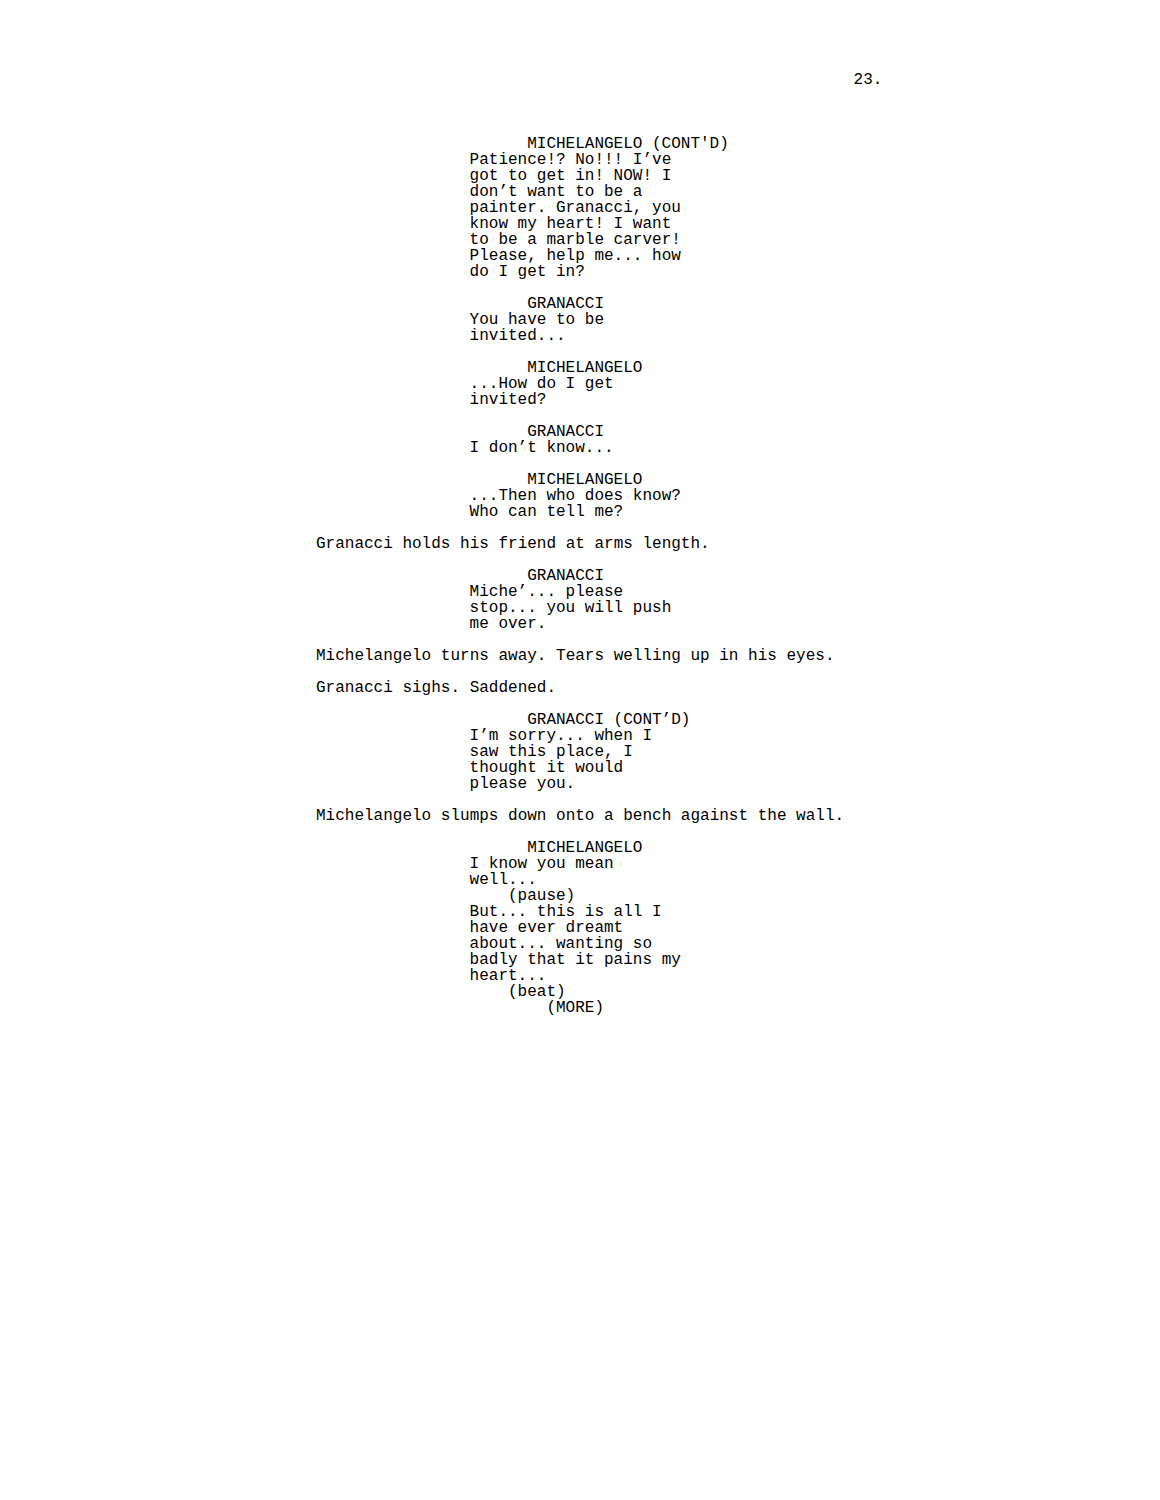23.
MICHELANGELO (CONT'D)
Patience!? No!!! I’ve got to get in! NOW! I don’t want to be a painter. Granacci, you know my heart! I want to be a marble carver! Please, help me... how do I get in?
GRANACCI
You have to be invited...
MICHELANGELO
...How do I get invited?
GRANACCI
I don’t know...
MICHELANGELO
...Then who does know? Who can tell me?
Granacci holds his friend at arms length.
GRANACCI
Miche’... please stop... you will push me over.
Michelangelo turns away. Tears welling up in his eyes.
Granacci sighs. Saddened.
GRANACCI (CONT’D)
I’m sorry... when I saw this place, I thought it would please you.
Michelangelo slumps down onto a bench against the wall.
MICHELANGELO
I know you mean well...
(pause)
But... this is all I have ever dreamt about... wanting so badly that it pains my heart...
(beat)
(MORE)